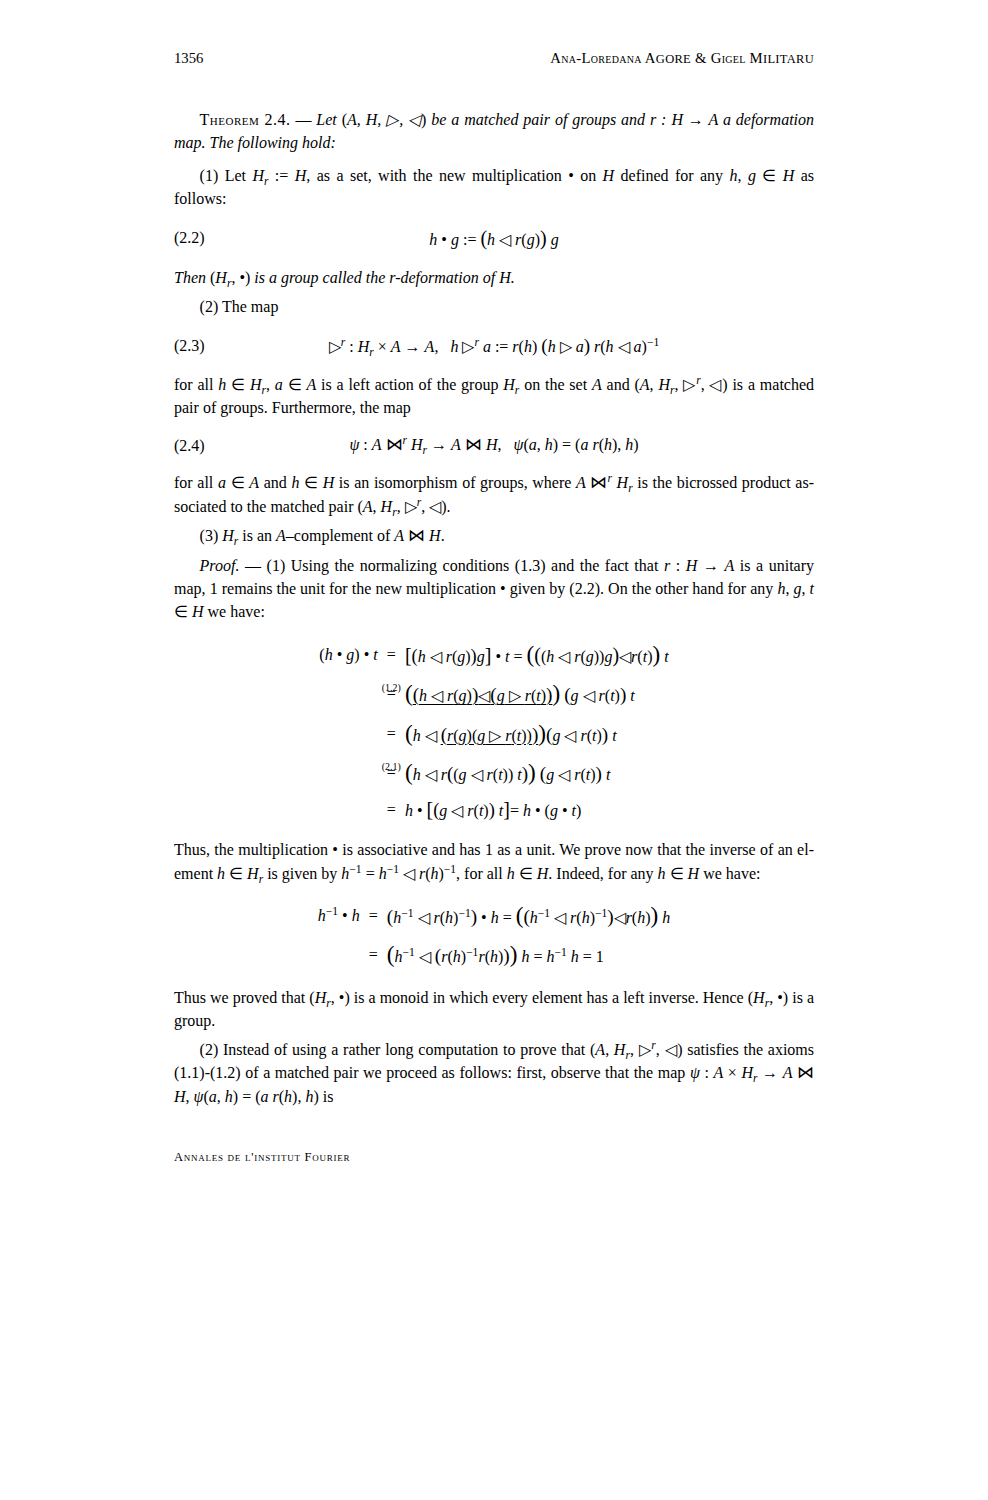1356 Ana-Loredana AGORE & Gigel MILITARU
Theorem 2.4. — Let (A, H, ▷, ◁) be a matched pair of groups and r : H → A a deformation map. The following hold:
(1) Let Hr := H, as a set, with the new multiplication • on H defined for any h, g ∈ H as follows:
(2.2) h • g := (h ◁ r(g)) g
Then (Hr, •) is a group called the r-deformation of H.
(2) The map
(2.3) ▷r : Hr × A → A, h ▷r a := r(h) (h ▷ a) r(h ◁ a)−1
for all h ∈ Hr, a ∈ A is a left action of the group Hr on the set A and (A, Hr, ▷r, ◁) is a matched pair of groups. Furthermore, the map
(2.4) ψ : A ⋈r Hr → A ⋈ H, ψ(a, h) = (a r(h), h)
for all a ∈ A and h ∈ H is an isomorphism of groups, where A ⋈r Hr is the bicrossed product associated to the matched pair (A, Hr, ▷r, ◁).
(3) Hr is an A–complement of A ⋈ H.
Proof. — (1) Using the normalizing conditions (1.3) and the fact that r : H → A is a unitary map, 1 remains the unit for the new multiplication • given by (2.2). On the other hand for any h, g, t ∈ H we have:
| ( h • g ) • t | = | [ ( h ◁ r ( g ) ) g ] • t = ( ( ( h ◁ r ( g )) g ) ◁ r ( t ) ) t |
| | (1.2) = | ( ( h ◁ r ( g ) ) ◁ ( g ▷ r ( t ) ) ) ( g ◁ r ( t ) ) t |
| | = | ( h ◁ ( r ( g )( g ▷ r ( t )) ) ) ( g ◁ r ( t ) ) t |
| | (2.1) = | ( h ◁ r ( ( g ◁ r ( t )) t ) ) ( g ◁ r ( t ) ) t |
| | = | h • [ ( g ◁ r ( t ) ) t ] = h • ( g • t ) |
Thus, the multiplication • is associative and has 1 as a unit. We prove now that the inverse of an element h ∈ Hr is given by h−1 = h−1 ◁ r(h)−1, for all h ∈ H. Indeed, for any h ∈ H we have:
| h −1 • h | = | ( h −1 ◁ r ( h ) −1 ) • h = ( ( h −1 ◁ r ( h ) −1 ) ◁ r ( h ) ) h |
| | = | ( h −1 ◁ ( r ( h ) −1 r ( h ) ) ) h = h −1 h = 1 |
Thus we proved that (Hr, •) is a monoid in which every element has a left inverse. Hence (Hr, •) is a group.
(2) Instead of using a rather long computation to prove that (A, Hr, ▷r, ◁) satisfies the axioms (1.1)-(1.2) of a matched pair we proceed as follows: first, observe that the map ψ : A × Hr → A ⋈ H, ψ(a, h) = (a r(h), h) is
Annales de l'institut Fourier